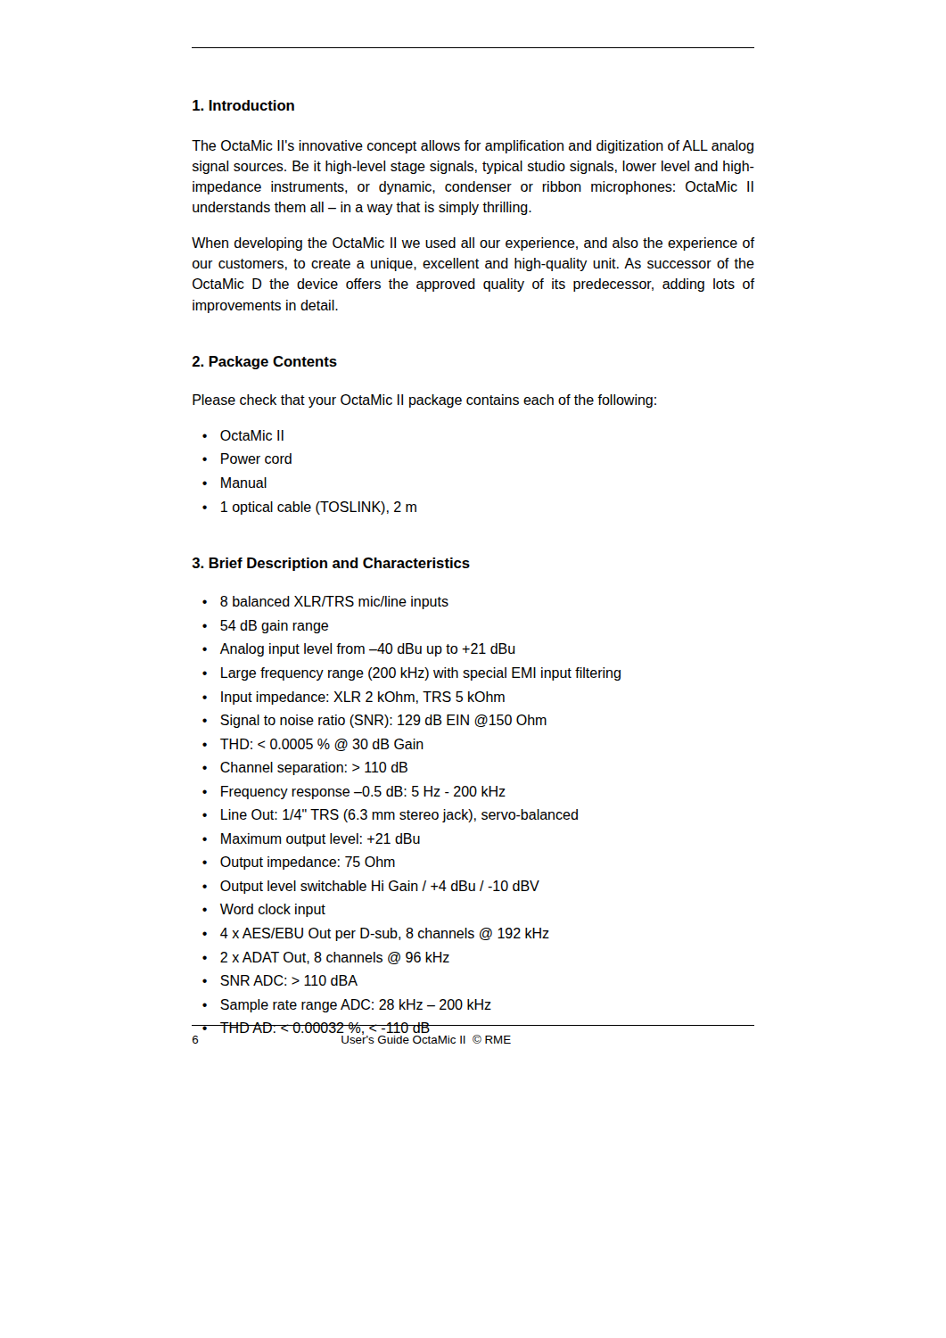1. Introduction
The OctaMic II's innovative concept allows for amplification and digitization of ALL analog signal sources. Be it high-level stage signals, typical studio signals, lower level and high-impedance instruments, or dynamic, condenser or ribbon microphones: OctaMic II understands them all – in a way that is simply thrilling.
When developing the OctaMic II we used all our experience, and also the experience of our customers, to create a unique, excellent and high-quality unit. As successor of the OctaMic D the device offers the approved quality of its predecessor, adding lots of improvements in detail.
2. Package Contents
Please check that your OctaMic II package contains each of the following:
OctaMic II
Power cord
Manual
1 optical cable (TOSLINK), 2 m
3. Brief Description and Characteristics
8 balanced XLR/TRS mic/line inputs
54 dB gain range
Analog input level from –40 dBu up to +21 dBu
Large frequency range (200 kHz) with special EMI input filtering
Input impedance: XLR 2 kOhm, TRS 5 kOhm
Signal to noise ratio (SNR): 129 dB EIN @150 Ohm
THD: < 0.0005 % @ 30 dB Gain
Channel separation: > 110 dB
Frequency response –0.5 dB: 5 Hz - 200 kHz
Line Out: 1/4" TRS (6.3 mm stereo jack), servo-balanced
Maximum output level: +21 dBu
Output impedance: 75 Ohm
Output level switchable Hi Gain / +4 dBu / -10 dBV
Word clock input
4 x AES/EBU Out per D-sub, 8 channels @ 192 kHz
2 x ADAT Out, 8 channels @ 96 kHz
SNR ADC: > 110 dBA
Sample rate range ADC: 28 kHz – 200 kHz
THD AD: < 0.00032 %, < -110 dB
6
User's Guide OctaMic II © RME